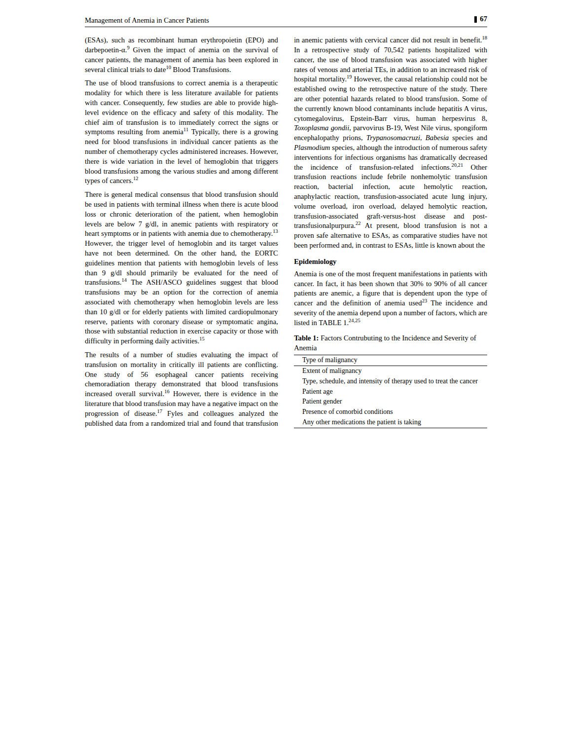Management of Anemia in Cancer Patients 67
(ESAs), such as recombinant human erythropoietin (EPO) and darbepoetin-α.9 Given the impact of anemia on the survival of cancer patients, the management of anemia has been explored in several clinical trials to date10 Blood Transfusions.
The use of blood transfusions to correct anemia is a therapeutic modality for which there is less literature available for patients with cancer. Consequently, few studies are able to provide high-level evidence on the efficacy and safety of this modality. The chief aim of transfusion is to immediately correct the signs or symptoms resulting from anemia11 Typically, there is a growing need for blood transfusions in individual cancer patients as the number of chemotherapy cycles administered increases. However, there is wide variation in the level of hemoglobin that triggers blood transfusions among the various studies and among different types of cancers.12
There is general medical consensus that blood transfusion should be used in patients with terminal illness when there is acute blood loss or chronic deterioration of the patient, when hemoglobin levels are below 7 g/dl, in anemic patients with respiratory or heart symptoms or in patients with anemia due to chemotherapy.13 However, the trigger level of hemoglobin and its target values have not been determined. On the other hand, the EORTC guidelines mention that patients with hemoglobin levels of less than 9 g/dl should primarily be evaluated for the need of transfusions.14 The ASH/ASCO guidelines suggest that blood transfusions may be an option for the correction of anemia associated with chemotherapy when hemoglobin levels are less than 10 g/dl or for elderly patients with limited cardiopulmonary reserve, patients with coronary disease or symptomatic angina, those with substantial reduction in exercise capacity or those with difficulty in performing daily activities.15
The results of a number of studies evaluating the impact of transfusion on mortality in critically ill patients are conflicting. One study of 56 esophageal cancer patients receiving chemoradiation therapy demonstrated that blood transfusions increased overall survival.16 However, there is evidence in the literature that blood transfusion may have a negative impact on the progression of disease.17 Fyles and colleagues analyzed the published data from a randomized trial and found that transfusion in anemic patients with cervical cancer did not result in benefit.18 In a retrospective study of 70,542 patients hospitalized with cancer, the use of blood transfusion was associated with higher rates of venous and arterial TEs, in addition to an increased risk of hospital mortality.19 However, the causal relationship could not be established owing to the retrospective nature of the study. There are other potential hazards related to blood transfusion. Some of the currently known blood contaminants include hepatitis A virus, cytomegalovirus, Epstein-Barr virus, human herpesvirus 8, Toxoplasma gondii, parvovirus B-19, West Nile virus, spongiform encephalopathy prions, Trypanosomacruzi, Babesia species and Plasmodium species, although the introduction of numerous safety interventions for infectious organisms has dramatically decreased the incidence of transfusion-related infections.20,21 Other transfusion reactions include febrile nonhemolytic transfusion reaction, bacterial infection, acute hemolytic reaction, anaphylactic reaction, transfusion-associated acute lung injury, volume overload, iron overload, delayed hemolytic reaction, transfusion-associated graft-versus-host disease and post-transfusionalpurpura.22 At present, blood transfusion is not a proven safe alternative to ESAs, as comparative studies have not been performed and, in contrast to ESAs, little is known about the
Epidemiology
Anemia is one of the most frequent manifestations in patients with cancer. In fact, it has been shown that 30% to 90% of all cancer patients are anemic, a figure that is dependent upon the type of cancer and the definition of anemia used23 The incidence and severity of the anemia depend upon a number of factors, which are listed in TABLE 1.24,25
Table 1: Factors Contrubuting to the Incidence and Severity of Anemia
| Type of malignancy |
| --- |
| Extent of malignancy |
| Type, schedule, and intensity of therapy used to treat the cancer |
| Patient age |
| Patient gender |
| Presence of comorbid conditions |
| Any other medications the patient is taking |